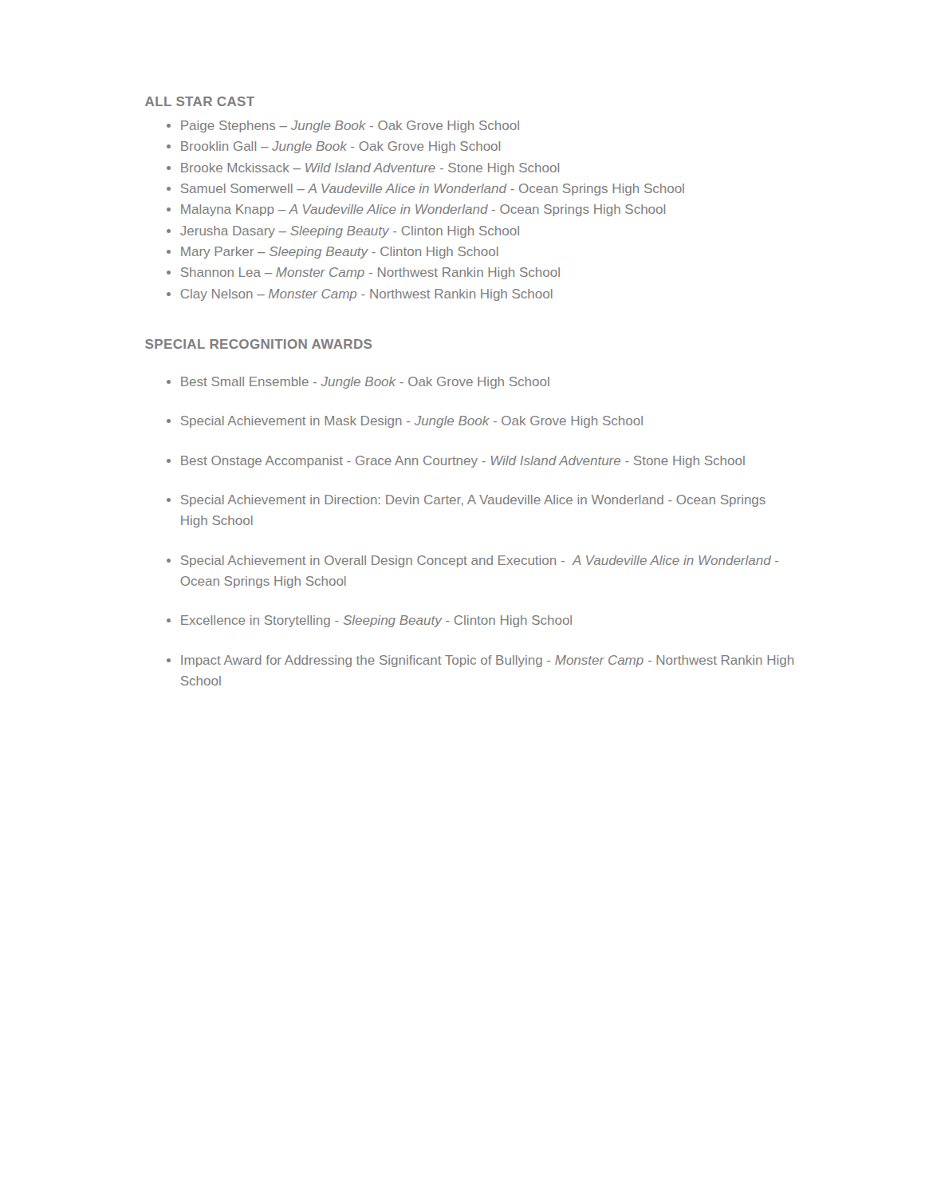ALL STAR CAST
Paige Stephens – Jungle Book - Oak Grove High School
Brooklin Gall – Jungle Book - Oak Grove High School
Brooke Mckissack – Wild Island Adventure - Stone High School
Samuel Somerwell – A Vaudeville Alice in Wonderland - Ocean Springs High School
Malayna Knapp – A Vaudeville Alice in Wonderland - Ocean Springs High School
Jerusha Dasary – Sleeping Beauty - Clinton High School
Mary Parker – Sleeping Beauty - Clinton High School
Shannon Lea – Monster Camp - Northwest Rankin High School
Clay Nelson – Monster Camp - Northwest Rankin High School
SPECIAL RECOGNITION AWARDS
Best Small Ensemble - Jungle Book - Oak Grove High School
Special Achievement in Mask Design - Jungle Book - Oak Grove High School
Best Onstage Accompanist - Grace Ann Courtney - Wild Island Adventure - Stone High School
Special Achievement in Direction: Devin Carter, A Vaudeville Alice in Wonderland - Ocean Springs High School
Special Achievement in Overall Design Concept and Execution - A Vaudeville Alice in Wonderland - Ocean Springs High School
Excellence in Storytelling - Sleeping Beauty - Clinton High School
Impact Award for Addressing the Significant Topic of Bullying - Monster Camp - Northwest Rankin High School